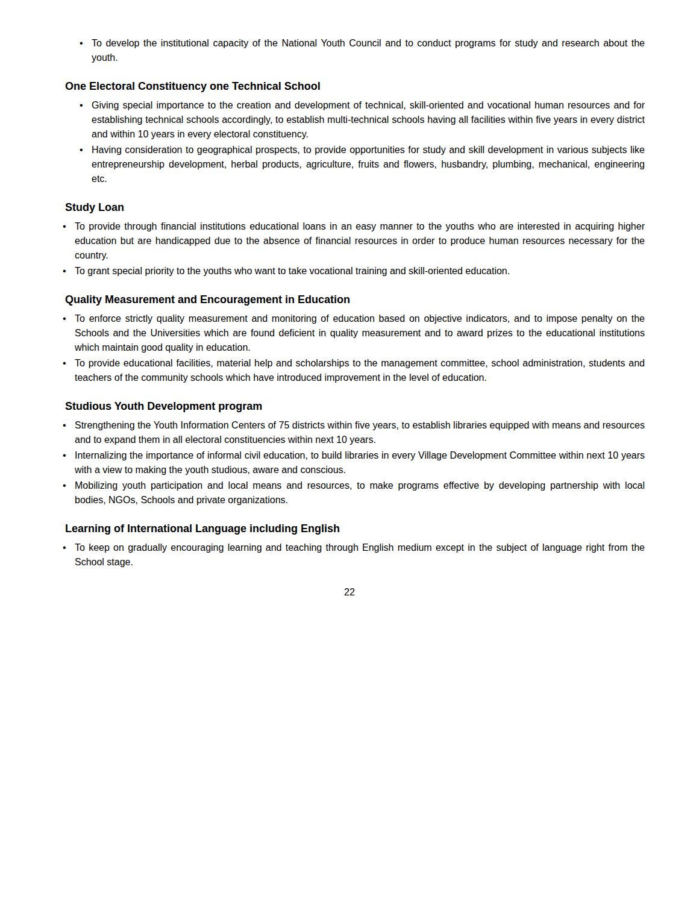To develop the institutional capacity of the National Youth Council and to conduct programs for study and research about the youth.
One Electoral Constituency one Technical School
Giving special importance to the creation and development of technical, skill-oriented and vocational human resources and for establishing technical schools accordingly, to establish multi-technical schools having all facilities within five years in every district and within 10 years in every electoral constituency.
Having consideration to geographical prospects, to provide opportunities for study and skill development in various subjects like entrepreneurship development, herbal products, agriculture, fruits and flowers, husbandry, plumbing, mechanical, engineering etc.
Study Loan
To provide through financial institutions educational loans in an easy manner to the youths who are interested in acquiring higher education but are handicapped due to the absence of financial resources in order to produce human resources necessary for the country.
To grant special priority to the youths who want to take vocational training and skill-oriented education.
Quality Measurement and Encouragement in Education
To enforce strictly quality measurement and monitoring of education based on objective indicators, and to impose penalty on the Schools and the Universities which are found deficient in quality measurement and to award prizes to the educational institutions which maintain good quality in education.
To provide educational facilities, material help and scholarships to the management committee, school administration, students and teachers of the community schools which have introduced improvement in the level of education.
Studious Youth Development program
Strengthening the Youth Information Centers of 75 districts within five years, to establish libraries equipped with means and resources and to expand them in all electoral constituencies within next 10 years.
Internalizing the importance of informal civil education, to build libraries in every Village Development Committee within next 10 years with a view to making the youth studious, aware and conscious.
Mobilizing youth participation and local means and resources, to make programs effective by developing partnership with local bodies, NGOs, Schools and private organizations.
Learning of International Language including English
To keep on gradually encouraging learning and teaching through English medium except in the subject of language right from the School stage.
22